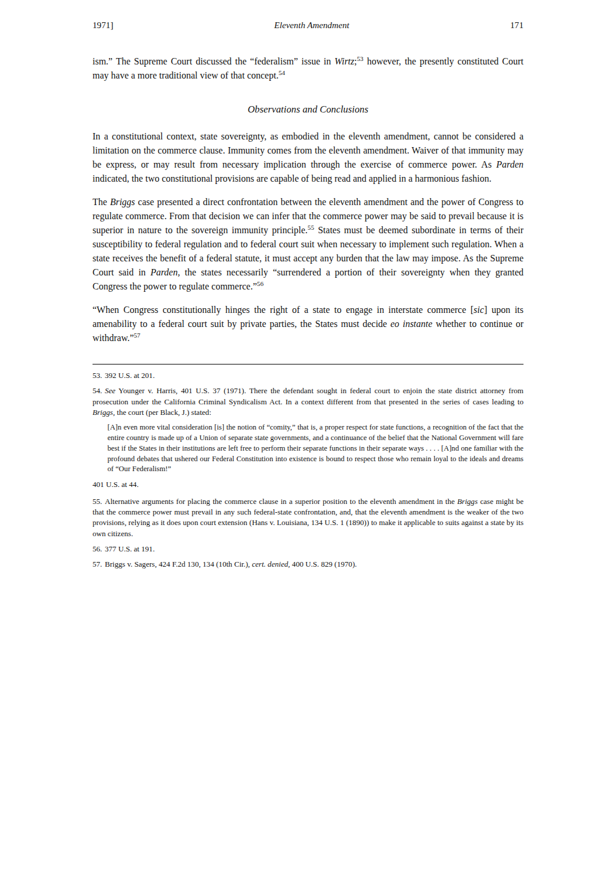1971] Eleventh Amendment 171
ism.” The Supreme Court discussed the “federalism” issue in Wirtz;53 however, the presently constituted Court may have a more traditional view of that concept.54
Observations and Conclusions
In a constitutional context, state sovereignty, as embodied in the eleventh amendment, cannot be considered a limitation on the commerce clause. Immunity comes from the eleventh amendment. Waiver of that immunity may be express, or may result from necessary implication through the exercise of commerce power. As Parden indicated, the two constitutional provisions are capable of being read and applied in a harmonious fashion.
The Briggs case presented a direct confrontation between the eleventh amendment and the power of Congress to regulate commerce. From that decision we can infer that the commerce power may be said to prevail because it is superior in nature to the sovereign immunity principle.55 States must be deemed subordinate in terms of their susceptibility to federal regulation and to federal court suit when necessary to implement such regulation. When a state receives the benefit of a federal statute, it must accept any burden that the law may impose. As the Supreme Court said in Parden, the states necessarily “surrendered a portion of their sovereignty when they granted Congress the power to regulate commerce.”56
“When Congress constitutionally hinges the right of a state to engage in interstate commerce [sic] upon its amenability to a federal court suit by private parties, the States must decide eo instante whether to continue or withdraw.”57
53. 392 U.S. at 201.
54. See Younger v. Harris, 401 U.S. 37 (1971). There the defendant sought in federal court to enjoin the state district attorney from prosecution under the California Criminal Syndicalism Act. In a context different from that presented in the series of cases leading to Briggs, the court (per Black, J.) stated:
[A]n even more vital consideration [is] the notion of “comity,” that is, a proper respect for state functions, a recognition of the fact that the entire country is made up of a Union of separate state governments, and a continuance of the belief that the National Government will fare best if the States in their institutions are left free to perform their separate functions in their separate ways . . . . [A]nd one familiar with the profound debates that ushered our Federal Constitution into existence is bound to respect those who remain loyal to the ideals and dreams of “Our Federalism!”
401 U.S. at 44.
55. Alternative arguments for placing the commerce clause in a superior position to the eleventh amendment in the Briggs case might be that the commerce power must prevail in any such federal-state confrontation, and, that the eleventh amendment is the weaker of the two provisions, relying as it does upon court extension (Hans v. Louisiana, 134 U.S. 1 (1890)) to make it applicable to suits against a state by its own citizens.
56. 377 U.S. at 191.
57. Briggs v. Sagers, 424 F.2d 130, 134 (10th Cir.), cert. denied, 400 U.S. 829 (1970).